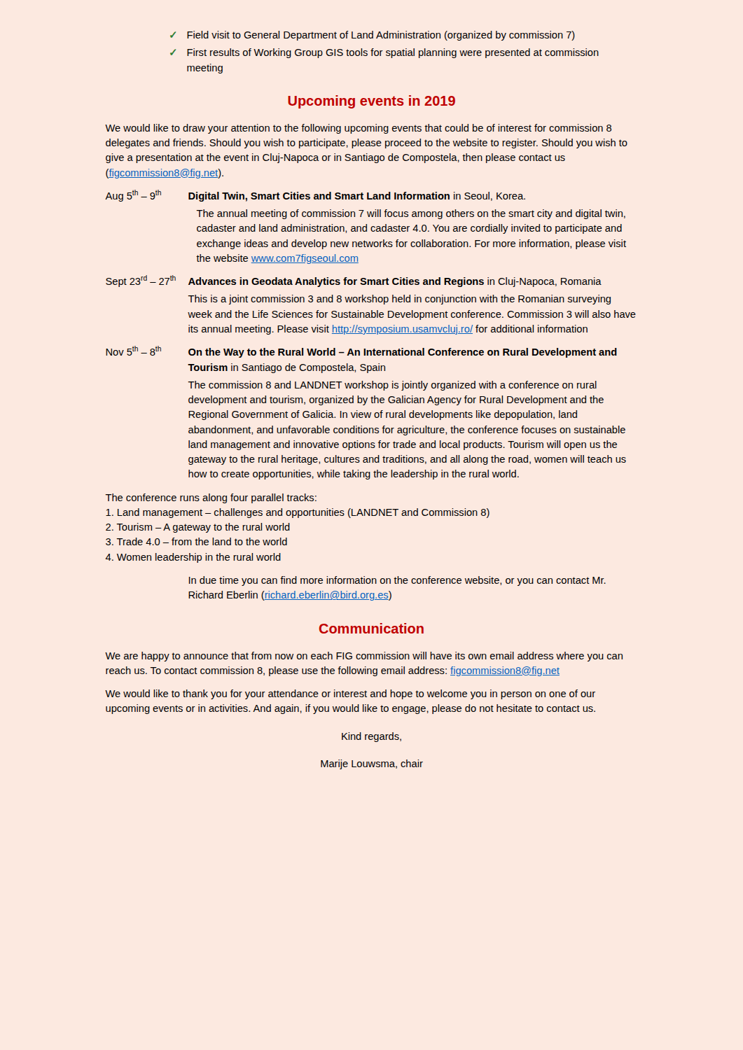Field visit to General Department of Land Administration (organized by commission 7)
First results of Working Group GIS tools for spatial planning were presented at commission meeting
Upcoming events in 2019
We would like to draw your attention to the following upcoming events that could be of interest for commission 8 delegates and friends. Should you wish to participate, please proceed to the website to register. Should you wish to give a presentation at the event in Cluj-Napoca or in Santiago de Compostela, then please contact us (figcommission8@fig.net).
Aug 5th – 9th
Digital Twin, Smart Cities and Smart Land Information in Seoul, Korea.
The annual meeting of commission 7 will focus among others on the smart city and digital twin, cadaster and land administration, and cadaster 4.0. You are cordially invited to participate and exchange ideas and develop new networks for collaboration. For more information, please visit the website www.com7figseoul.com
Sept 23rd – 27th
Advances in Geodata Analytics for Smart Cities and Regions in Cluj-Napoca, Romania
This is a joint commission 3 and 8 workshop held in conjunction with the Romanian surveying week and the Life Sciences for Sustainable Development conference. Commission 3 will also have its annual meeting. Please visit http://symposium.usamvcluj.ro/ for additional information
Nov 5th – 8th
On the Way to the Rural World – An International Conference on Rural Development and Tourism in Santiago de Compostela, Spain
The commission 8 and LANDNET workshop is jointly organized with a conference on rural development and tourism, organized by the Galician Agency for Rural Development and the Regional Government of Galicia. In view of rural developments like depopulation, land abandonment, and unfavorable conditions for agriculture, the conference focuses on sustainable land management and innovative options for trade and local products. Tourism will open us the gateway to the rural heritage, cultures and traditions, and all along the road, women will teach us how to create opportunities, while taking the leadership in the rural world.
The conference runs along four parallel tracks:
1. Land management – challenges and opportunities (LANDNET and Commission 8)
2. Tourism – A gateway to the rural world
3. Trade 4.0 – from the land to the world
4. Women leadership in the rural world
In due time you can find more information on the conference website, or you can contact Mr. Richard Eberlin (richard.eberlin@bird.org.es)
Communication
We are happy to announce that from now on each FIG commission will have its own email address where you can reach us. To contact commission 8, please use the following email address: figcommission8@fig.net
We would like to thank you for your attendance or interest and hope to welcome you in person on one of our upcoming events or in activities. And again, if you would like to engage, please do not hesitate to contact us.
Kind regards,
Marije Louwsma, chair